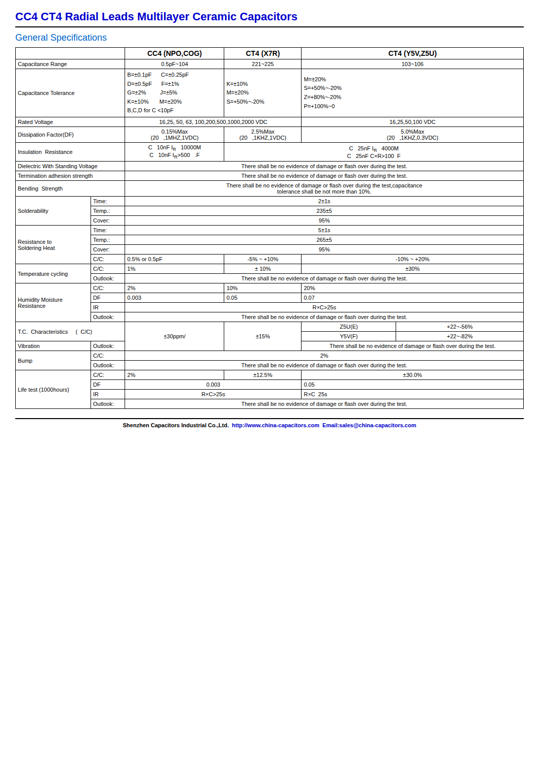CC4 CT4 Radial Leads Multilayer Ceramic Capacitors
General Specifications
| | CC4 (NPO,COG) | CT4 (X7R) | CT4 (Y5V,Z5U) |
| --- | --- | --- | --- |
| Capacitance Range | 0.5pF~104 | 221~225 | 103~106 |
| Capacitance Tolerance | B=±0.1pF C=±0.25pF D=±0.5pF F=±1% G=±2% J=±5% K=±10% M=±20% B,C,D for C <10pF | K=±10% M=±20% S=+50%~-20% | M=±20% S=+50%~-20% Z=+80%~-20% P=+100%~0 |
| Rated Voltage | 16,25, 50, 63, 100,200,500,1000,2000 VDC | 16,25,50,100 VDC |
| Dissipation Factor(DF) | 0.15%Max (20 ,1MHZ,1VDC) | 2.5%Max (20 ,1KHZ,1VDC) | 5.0%Max (20 ,1KHZ,0.3VDC) |
| Insulation Resistance | C 10nF I R 10000M C 10nF I R >500 .F | C 25nF I R 4000M C 25nF C×R>100 F |
| Dielectric With Standing Voltage | There shall be no evidence of damage or flash over during the test. |
| Termination adhesion strength | There shall be no evidence of damage or flash over during the test. |
| Bending Strength | There shall be no evidence of damage or flash over during the test,capacitance tolerance shall be not more than 10%. |
| Solderability | Time: | 2±1s |
| Temp.: | 235±5 |
| Cover: | 95% |
| Resistance to Soldering Heat | Time: | 5±1s |
| Temp.: | 265±5 |
| Cover: | 95% |
| C/C: | 0.5% or 0.5pF | -5% ~ +10% | -10% ~ +20% |
| Temperature cycling | C/C: | 1% | ± 10% | ±30% |
| Outlook: | There shall be no evidence of damage or flash over during the test. |
| Humidity Moisture Resistance | C/C: | 2% | 10% | 20% |
| DF | 0.003 | 0.05 | 0.07 |
| IR | R×C>25s |
| Outlook: | There shall be no evidence of damage or flash over during the test. |
| T.C. Characteristics ( C/C) | ±30ppm/ | ±15% | / Z5U(E) / +22~-56% / / Y5V(F) / +22~-82% / |
| Vibration | Outlook: | There shall be no evidence of damage or flash over during the test. |
| Bump | C/C: | 2% |
| Outlook: | There shall be no evidence of damage or flash over during the test. |
| Life test (1000hours) | C/C: | 2% | ±12.5% | ±30.0% |
| DF | 0.003 | 0.05 |
| IR | R×C>25s | R×C 25s |
| Outlook: | There shall be no evidence of damage or flash over during the test. |
Shenzhen Capacitors Industrial Co.,Ltd. http://www.china-capacitors.com Email:sales@china-capacitors.com